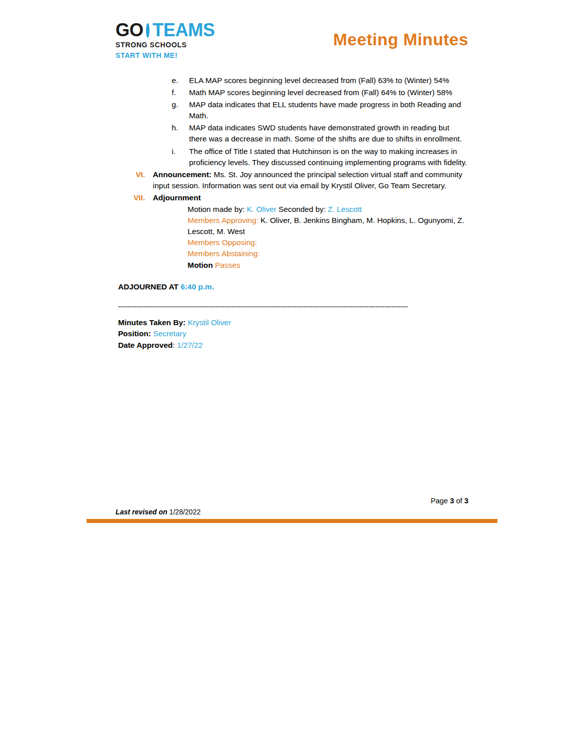GO TEAMS
STRONG SCHOOLS
START WITH ME!
Meeting Minutes
e. ELA MAP scores beginning level decreased from (Fall) 63% to (Winter) 54%
f. Math MAP scores beginning level decreased from (Fall) 64% to (Winter) 58%
g. MAP data indicates that ELL students have made progress in both Reading and Math.
h. MAP data indicates SWD students have demonstrated growth in reading but there was a decrease in math. Some of the shifts are due to shifts in enrollment.
i. The office of Title I stated that Hutchinson is on the way to making increases in proficiency levels. They discussed continuing implementing programs with fidelity.
VI.
Announcement: Ms. St. Joy announced the principal selection virtual staff and community input session. Information was sent out via email by Krystil Oliver, Go Team Secretary.
VII.
Adjournment
Motion made by: K. Oliver Seconded by: Z. Lescott
Members Approving: K. Oliver, B. Jenkins Bingham, M. Hopkins, L. Ogunyomi, Z. Lescott, M. West
Members Opposing:
Members Abstaining:
Motion Passes
ADJOURNED AT 6:40 p.m.
-----------------------------------------------------------------------------------------------------------------------------
Minutes Taken By: Krystil Oliver
Position: Secretary
Date Approved: 1/27/22
Page 3 of 3
Last revised on 1/28/2022